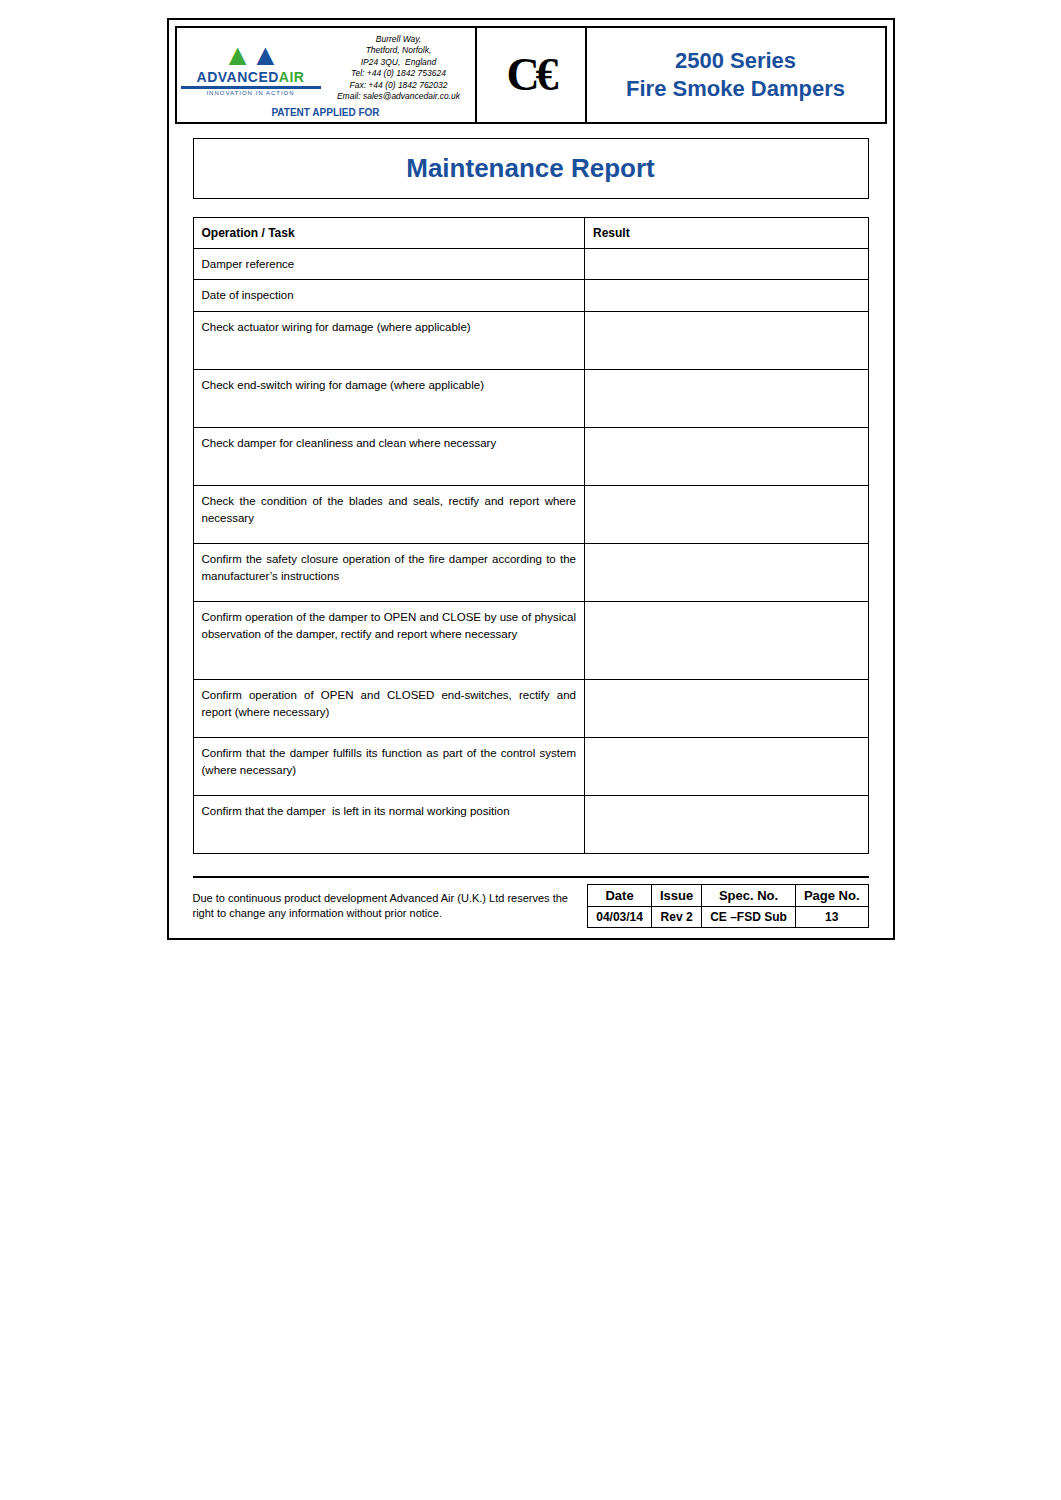▲▲
ADVANCED AIR
INNOVATION IN ACTION
Burrell Way,
Thetford, Norfolk,
IP24 3QU, England
Tel: +44 (0) 1842 753624
Fax: +44 (0) 1842 762032
Email: sales@advancedair.co.uk
PATENT APPLIED FOR
C€
2500 Series
Fire Smoke Dampers
Maintenance Report
| Operation / Task | Result |
| --- | --- |
| Damper reference | |
| Date of inspection | |
| Check actuator wiring for damage (where applicable) | |
| Check end-switch wiring for damage (where applicable) | |
| Check damper for cleanliness and clean where necessary | |
| Check the condition of the blades and seals, rectify and report where necessary | |
| Confirm the safety closure operation of the fire damper according to the manufacturer’s instructions | |
| Confirm operation of the damper to OPEN and CLOSE by use of physical observation of the damper, rectify and report where necessary | |
| Confirm operation of OPEN and CLOSED end-switches, rectify and report (where necessary) | |
| Confirm that the damper fulfills its function as part of the control system (where necessary) | |
| Confirm that the damper is left in its normal working position | |
Due to continuous product development Advanced Air (U.K.) Ltd reserves the right to change any information without prior notice.
| Date | Issue | Spec. No. | Page No. |
| --- | --- | --- | --- |
| 04/03/14 | Rev 2 | CE –FSD Sub | 13 |